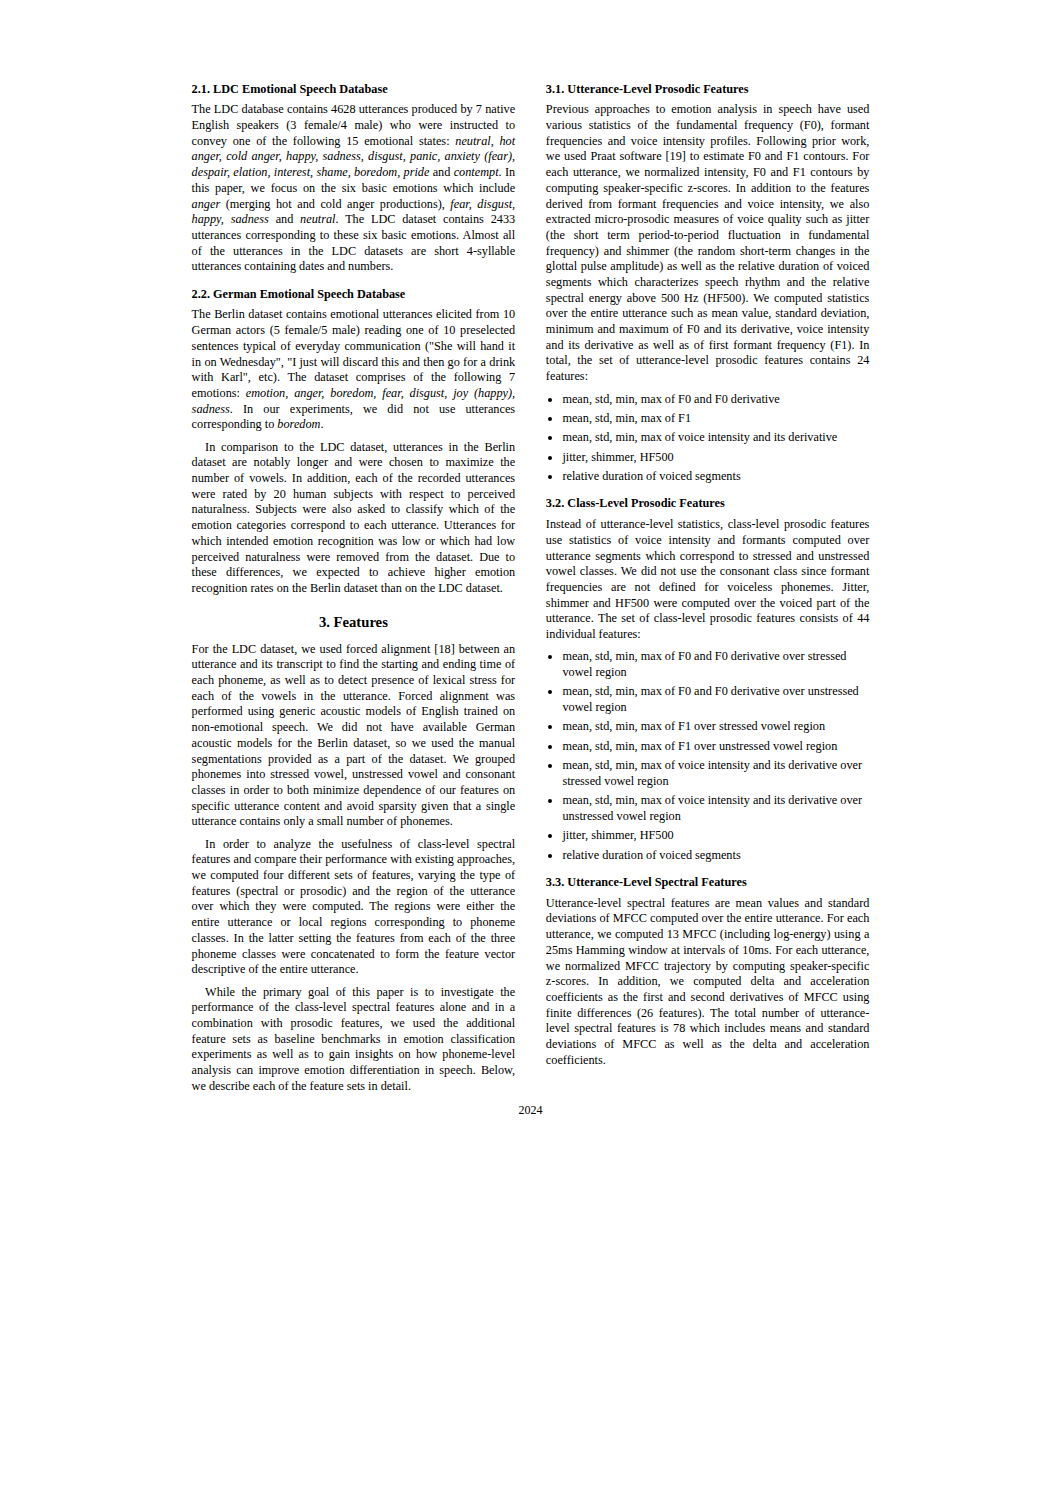2.1. LDC Emotional Speech Database
The LDC database contains 4628 utterances produced by 7 native English speakers (3 female/4 male) who were instructed to convey one of the following 15 emotional states: neutral, hot anger, cold anger, happy, sadness, disgust, panic, anxiety (fear), despair, elation, interest, shame, boredom, pride and contempt. In this paper, we focus on the six basic emotions which include anger (merging hot and cold anger productions), fear, disgust, happy, sadness and neutral. The LDC dataset contains 2433 utterances corresponding to these six basic emotions. Almost all of the utterances in the LDC datasets are short 4-syllable utterances containing dates and numbers.
2.2. German Emotional Speech Database
The Berlin dataset contains emotional utterances elicited from 10 German actors (5 female/5 male) reading one of 10 preselected sentences typical of everyday communication ("She will hand it in on Wednesday", "I just will discard this and then go for a drink with Karl", etc). The dataset comprises of the following 7 emotions: emotion, anger, boredom, fear, disgust, joy (happy), sadness. In our experiments, we did not use utterances corresponding to boredom.
In comparison to the LDC dataset, utterances in the Berlin dataset are notably longer and were chosen to maximize the number of vowels. In addition, each of the recorded utterances were rated by 20 human subjects with respect to perceived naturalness. Subjects were also asked to classify which of the emotion categories correspond to each utterance. Utterances for which intended emotion recognition was low or which had low perceived naturalness were removed from the dataset. Due to these differences, we expected to achieve higher emotion recognition rates on the Berlin dataset than on the LDC dataset.
3. Features
For the LDC dataset, we used forced alignment [18] between an utterance and its transcript to find the starting and ending time of each phoneme, as well as to detect presence of lexical stress for each of the vowels in the utterance. Forced alignment was performed using generic acoustic models of English trained on non-emotional speech. We did not have available German acoustic models for the Berlin dataset, so we used the manual segmentations provided as a part of the dataset. We grouped phonemes into stressed vowel, unstressed vowel and consonant classes in order to both minimize dependence of our features on specific utterance content and avoid sparsity given that a single utterance contains only a small number of phonemes.
In order to analyze the usefulness of class-level spectral features and compare their performance with existing approaches, we computed four different sets of features, varying the type of features (spectral or prosodic) and the region of the utterance over which they were computed. The regions were either the entire utterance or local regions corresponding to phoneme classes. In the latter setting the features from each of the three phoneme classes were concatenated to form the feature vector descriptive of the entire utterance.
While the primary goal of this paper is to investigate the performance of the class-level spectral features alone and in a combination with prosodic features, we used the additional feature sets as baseline benchmarks in emotion classification experiments as well as to gain insights on how phoneme-level analysis can improve emotion differentiation in speech. Below, we describe each of the feature sets in detail.
3.1. Utterance-Level Prosodic Features
Previous approaches to emotion analysis in speech have used various statistics of the fundamental frequency (F0), formant frequencies and voice intensity profiles. Following prior work, we used Praat software [19] to estimate F0 and F1 contours. For each utterance, we normalized intensity, F0 and F1 contours by computing speaker-specific z-scores. In addition to the features derived from formant frequencies and voice intensity, we also extracted micro-prosodic measures of voice quality such as jitter (the short term period-to-period fluctuation in fundamental frequency) and shimmer (the random short-term changes in the glottal pulse amplitude) as well as the relative duration of voiced segments which characterizes speech rhythm and the relative spectral energy above 500 Hz (HF500). We computed statistics over the entire utterance such as mean value, standard deviation, minimum and maximum of F0 and its derivative, voice intensity and its derivative as well as of first formant frequency (F1). In total, the set of utterance-level prosodic features contains 24 features:
mean, std, min, max of F0 and F0 derivative
mean, std, min, max of F1
mean, std, min, max of voice intensity and its derivative
jitter, shimmer, HF500
relative duration of voiced segments
3.2. Class-Level Prosodic Features
Instead of utterance-level statistics, class-level prosodic features use statistics of voice intensity and formants computed over utterance segments which correspond to stressed and unstressed vowel classes. We did not use the consonant class since formant frequencies are not defined for voiceless phonemes. Jitter, shimmer and HF500 were computed over the voiced part of the utterance. The set of class-level prosodic features consists of 44 individual features:
mean, std, min, max of F0 and F0 derivative over stressed vowel region
mean, std, min, max of F0 and F0 derivative over unstressed vowel region
mean, std, min, max of F1 over stressed vowel region
mean, std, min, max of F1 over unstressed vowel region
mean, std, min, max of voice intensity and its derivative over stressed vowel region
mean, std, min, max of voice intensity and its derivative over unstressed vowel region
jitter, shimmer, HF500
relative duration of voiced segments
3.3. Utterance-Level Spectral Features
Utterance-level spectral features are mean values and standard deviations of MFCC computed over the entire utterance. For each utterance, we computed 13 MFCC (including log-energy) using a 25ms Hamming window at intervals of 10ms. For each utterance, we normalized MFCC trajectory by computing speaker-specific z-scores. In addition, we computed delta and acceleration coefficients as the first and second derivatives of MFCC using finite differences (26 features). The total number of utterance-level spectral features is 78 which includes means and standard deviations of MFCC as well as the delta and acceleration coefficients.
2024